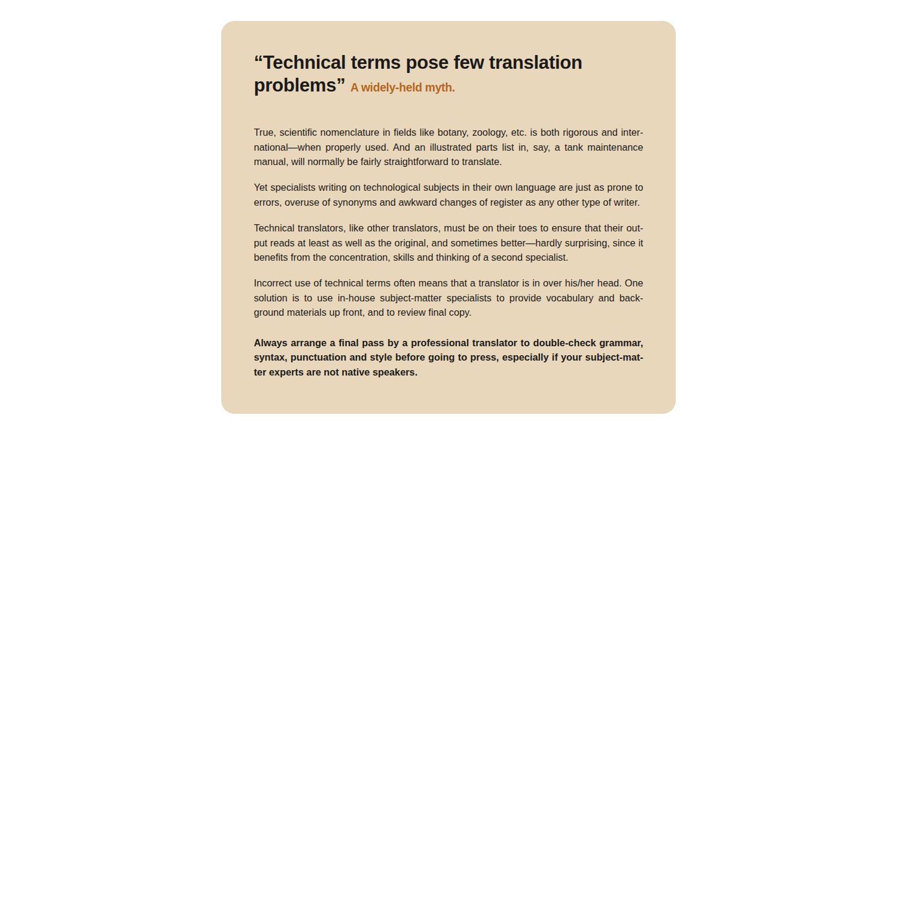“Technical terms pose few translation problems” A widely-held myth.
True, scientific nomenclature in fields like botany, zoology, etc. is both rigorous and international—when properly used. And an illustrated parts list in, say, a tank maintenance manual, will normally be fairly straightforward to translate.
Yet specialists writing on technological subjects in their own language are just as prone to errors, overuse of synonyms and awkward changes of register as any other type of writer.
Technical translators, like other translators, must be on their toes to ensure that their output reads at least as well as the original, and sometimes better—hardly surprising, since it benefits from the concentration, skills and thinking of a second specialist.
Incorrect use of technical terms often means that a translator is in over his/her head. One solution is to use in-house subject-matter specialists to provide vocabulary and background materials up front, and to review final copy.
Always arrange a final pass by a professional translator to double-check grammar, syntax, punctuation and style before going to press, especially if your subject-matter experts are not native speakers.